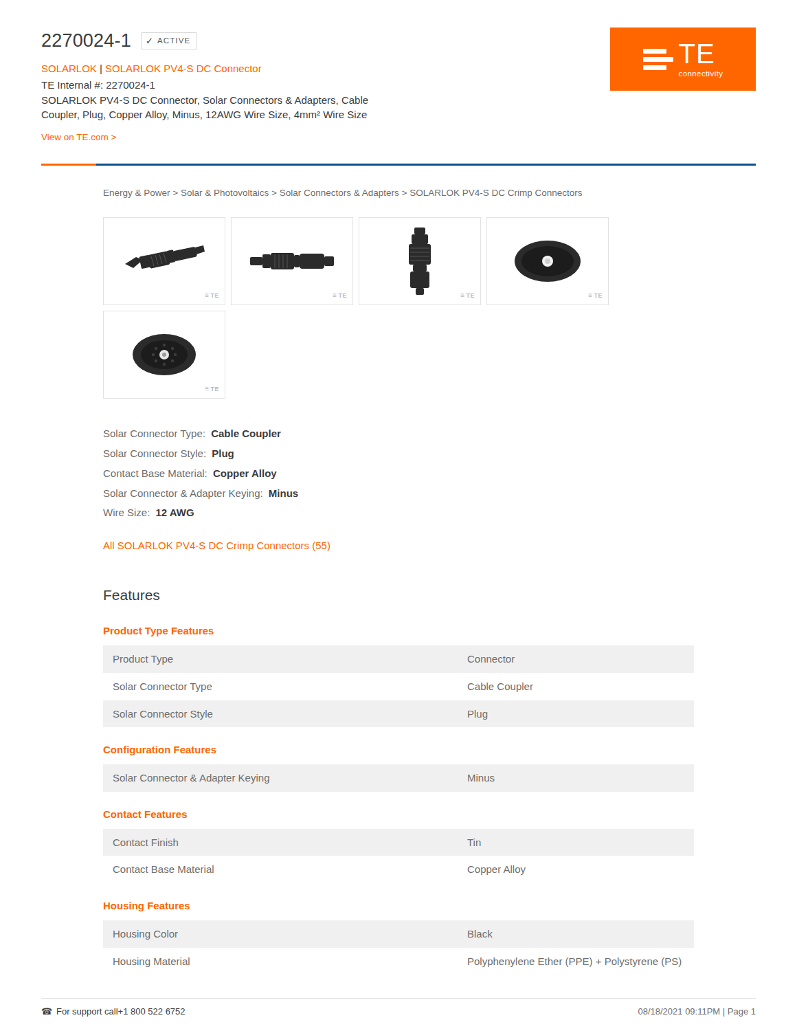2270024-1
✓ACTIVE
SOLARLOK | SOLARLOK PV4-S DC Connector
TE Internal #: 2270024-1
SOLARLOK PV4-S DC Connector, Solar Connectors & Adapters, Cable Coupler, Plug, Copper Alloy, Minus, 12AWG Wire Size, 4mm² Wire Size
View on TE.com >
TE connectivity
Energy & Power > Solar & Photovoltaics > Solar Connectors & Adapters > SOLARLOK PV4-S DC Crimp Connectors
TE
TE
TE
TE
TE
Solar Connector Type: Cable Coupler
Solar Connector Style: Plug
Contact Base Material: Copper Alloy
Solar Connector & Adapter Keying: Minus
Wire Size: 12 AWG
All SOLARLOK PV4-S DC Crimp Connectors (55)
Features
Product Type Features
| Product Type | Connector |
| Solar Connector Type | Cable Coupler |
| Solar Connector Style | Plug |
Configuration Features
| Solar Connector & Adapter Keying | Minus |
Contact Features
| Contact Finish | Tin |
| Contact Base Material | Copper Alloy |
Housing Features
| Housing Color | Black |
| Housing Material | Polyphenylene Ether (PPE) + Polystyrene (PS) |
☎For support call+1 800 522 6752
08/18/2021 09:11PM | Page 1